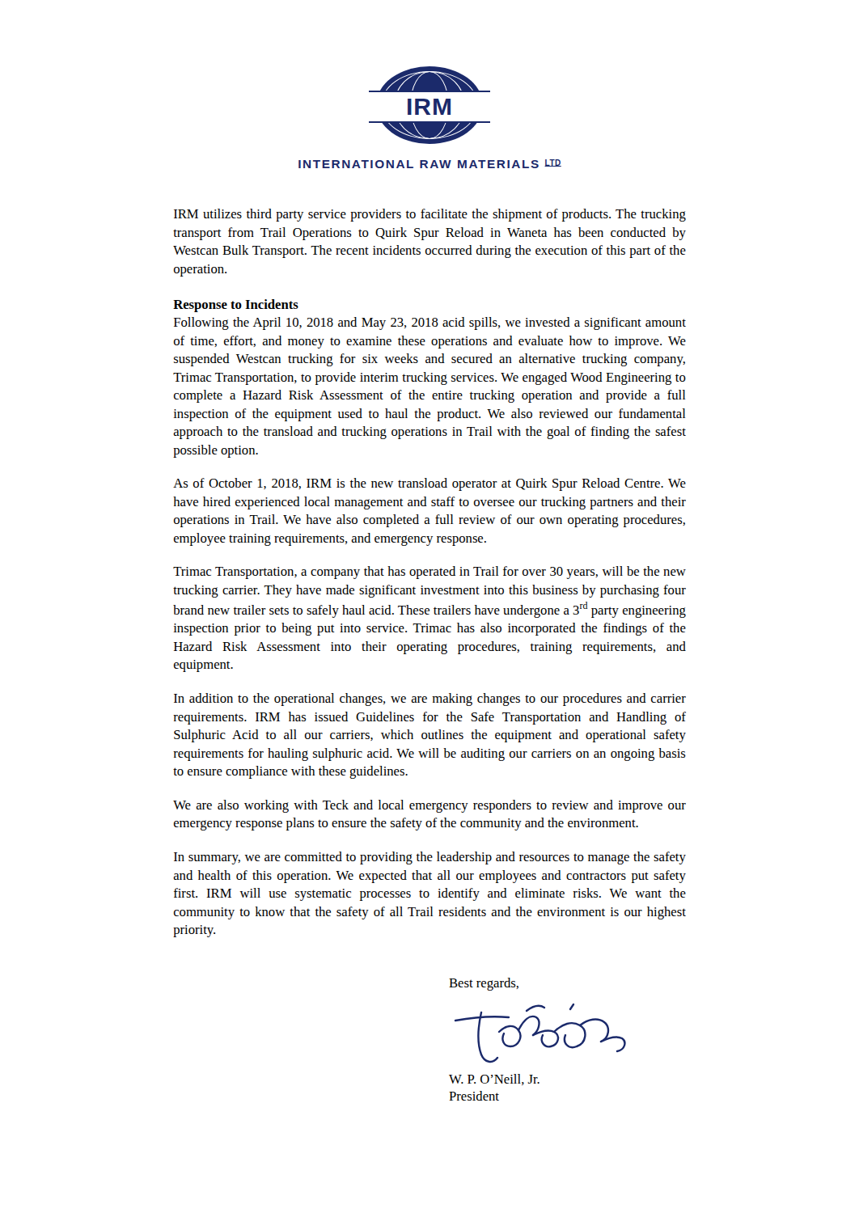IRM
INTERNATIONAL RAW MATERIALS LTD
IRM utilizes third party service providers to facilitate the shipment of products. The trucking transport from Trail Operations to Quirk Spur Reload in Waneta has been conducted by Westcan Bulk Transport. The recent incidents occurred during the execution of this part of the operation.
Response to Incidents
Following the April 10, 2018 and May 23, 2018 acid spills, we invested a significant amount of time, effort, and money to examine these operations and evaluate how to improve. We suspended Westcan trucking for six weeks and secured an alternative trucking company, Trimac Transportation, to provide interim trucking services. We engaged Wood Engineering to complete a Hazard Risk Assessment of the entire trucking operation and provide a full inspection of the equipment used to haul the product. We also reviewed our fundamental approach to the transload and trucking operations in Trail with the goal of finding the safest possible option.
As of October 1, 2018, IRM is the new transload operator at Quirk Spur Reload Centre. We have hired experienced local management and staff to oversee our trucking partners and their operations in Trail. We have also completed a full review of our own operating procedures, employee training requirements, and emergency response.
Trimac Transportation, a company that has operated in Trail for over 30 years, will be the new trucking carrier. They have made significant investment into this business by purchasing four brand new trailer sets to safely haul acid. These trailers have undergone a 3rd party engineering inspection prior to being put into service. Trimac has also incorporated the findings of the Hazard Risk Assessment into their operating procedures, training requirements, and equipment.
In addition to the operational changes, we are making changes to our procedures and carrier requirements. IRM has issued Guidelines for the Safe Transportation and Handling of Sulphuric Acid to all our carriers, which outlines the equipment and operational safety requirements for hauling sulphuric acid. We will be auditing our carriers on an ongoing basis to ensure compliance with these guidelines.
We are also working with Teck and local emergency responders to review and improve our emergency response plans to ensure the safety of the community and the environment.
In summary, we are committed to providing the leadership and resources to manage the safety and health of this operation. We expected that all our employees and contractors put safety first. IRM will use systematic processes to identify and eliminate risks. We want the community to know that the safety of all Trail residents and the environment is our highest priority.
Best regards,
W. P. O’Neill, Jr.
President